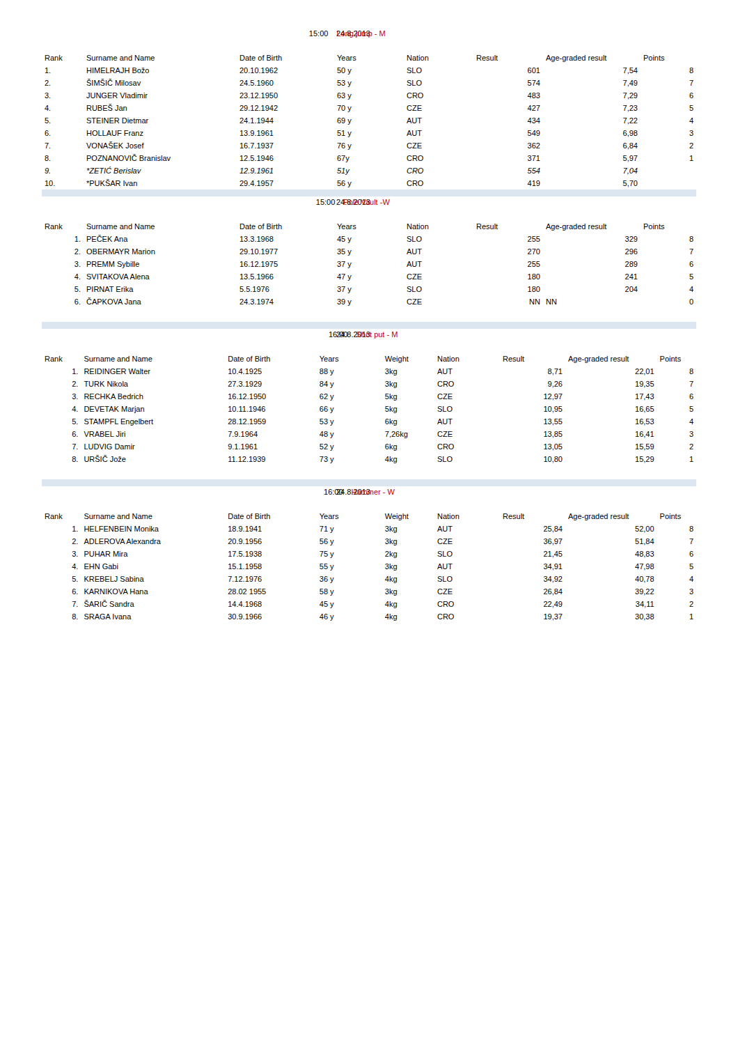| 24.8.2013 | 15:00 | Long jump - M |
| Rank | Surname and Name | Date of Birth | Years | Nation | Result | Age-graded result | Points |
| --- | --- | --- | --- | --- | --- | --- | --- |
| 1. | HIMELRAJH Božo | 20.10.1962 | 50 y | SLO | 601 | 7,54 | 8 |
| 2. | ŠIMŠIČ Milosav | 24.5.1960 | 53 y | SLO | 574 | 7,49 | 7 |
| 3. | JUNGER Vladimir | 23.12.1950 | 63 y | CRO | 483 | 7,29 | 6 |
| 4. | RUBEŠ Jan | 29.12.1942 | 70 y | CZE | 427 | 7,23 | 5 |
| 5. | STEINER Dietmar | 24.1.1944 | 69 y | AUT | 434 | 7,22 | 4 |
| 6. | HOLLAUF Franz | 13.9.1961 | 51 y | AUT | 549 | 6,98 | 3 |
| 7. | VONAŠEK Josef | 16.7.1937 | 76 y | CZE | 362 | 6,84 | 2 |
| 8. | POZNANOVIČ Branislav | 12.5.1946 | 67y | CRO | 371 | 5,97 | 1 |
| 9. | *ZETIĆ Berislav | 12.9.1961 | 51y | CRO | 554 | 7,04 | |
| 10. | *PUKŠAR Ivan | 29.4.1957 | 56 y | CRO | 419 | 5,70 | |
| 24.8.2013 | 15:00 | Pole Vault -W |
| Rank | Surname and Name | Date of Birth | Years | Nation | Result | Age-graded result | Points |
| --- | --- | --- | --- | --- | --- | --- | --- |
| 1. | PEČEK Ana | 13.3.1968 | 45 y | SLO | 255 | 329 | 8 |
| 2. | OBERMAYR Marion | 29.10.1977 | 35 y | AUT | 270 | 296 | 7 |
| 3. | PREMM Sybille | 16.12.1975 | 37 y | AUT | 255 | 289 | 6 |
| 4. | SVITAKOVA Alena | 13.5.1966 | 47 y | CZE | 180 | 241 | 5 |
| 5. | PIRNAT Erika | 5.5.1976 | 37 y | SLO | 180 | 204 | 4 |
| 6. | ČAPKOVA Jana | 24.3.1974 | 39 y | CZE | NN | NN | 0 |
| 24.8.2013 | 16:00 | Shot put - M |
| Rank | Surname and Name | Date of Birth | Years | Weight | Nation | Result | Age-graded result | Points |
| --- | --- | --- | --- | --- | --- | --- | --- | --- |
| 1. | REIDINGER Walter | 10.4.1925 | 88 y | 3kg | AUT | 8,71 | 22,01 | 8 |
| 2. | TURK Nikola | 27.3.1929 | 84 y | 3kg | CRO | 9,26 | 19,35 | 7 |
| 3. | RECHKA Bedrich | 16.12.1950 | 62 y | 5kg | CZE | 12,97 | 17,43 | 6 |
| 4. | DEVETAK Marjan | 10.11.1946 | 66 y | 5kg | SLO | 10,95 | 16,65 | 5 |
| 5. | STAMPFL Engelbert | 28.12.1959 | 53 y | 6kg | AUT | 13,55 | 16,53 | 4 |
| 6. | VRABEL Jiri | 7.9.1964 | 48 y | 7,26kg | CZE | 13,85 | 16,41 | 3 |
| 7. | LUDVIG Damir | 9.1.1961 | 52 y | 6kg | CRO | 13,05 | 15,59 | 2 |
| 8. | URŠIČ Jože | 11.12.1939 | 73 y | 4kg | SLO | 10,80 | 15,29 | 1 |
| 24.8.2013 | 16:00 | Hammer - W |
| Rank | Surname and Name | Date of Birth | Years | Weight | Nation | Result | Age-graded result | Points |
| --- | --- | --- | --- | --- | --- | --- | --- | --- |
| 1. | HELFENBEIN Monika | 18.9.1941 | 71 y | 3kg | AUT | 25,84 | 52,00 | 8 |
| 2. | ADLEROVA Alexandra | 20.9.1956 | 56 y | 3kg | CZE | 36,97 | 51,84 | 7 |
| 3. | PUHAR Mira | 17.5.1938 | 75 y | 2kg | SLO | 21,45 | 48,83 | 6 |
| 4. | EHN Gabi | 15.1.1958 | 55 y | 3kg | AUT | 34,91 | 47,98 | 5 |
| 5. | KREBELJ Sabina | 7.12.1976 | 36 y | 4kg | SLO | 34,92 | 40,78 | 4 |
| 6. | KARNIKOVA Hana | 28.02 1955 | 58 y | 3kg | CZE | 26,84 | 39,22 | 3 |
| 7. | ŠARIČ Sandra | 14.4.1968 | 45 y | 4kg | CRO | 22,49 | 34,11 | 2 |
| 8. | SRAGA Ivana | 30.9.1966 | 46 y | 4kg | CRO | 19,37 | 30,38 | 1 |